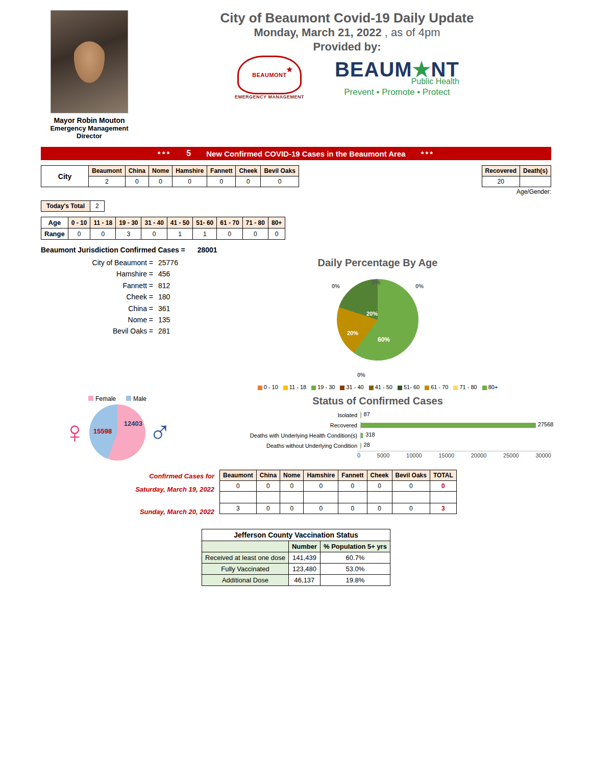Mayor Robin Mouton
Emergency Management Director
City of Beaumont Covid-19 Daily Update
Monday, March 21, 2022 , as of 4pm
Provided by:
BEAUMONT★
EMERGENCY MANAGEMENT
BEAUM★NT
Public Health
Prevent • Promote • Protect
*** 5 New Confirmed COVID-19 Cases in the Beaumont Area ***
| City | Beaumont | China | Nome | Hamshire | Fannett | Cheek | Bevil Oaks |
| 2 | 0 | 0 | 0 | 0 | 0 | 0 |
| Recovered | Death(s) |
| --- | --- |
| 20 | |
Age/Gender:
| Today's Total | 2 |
| Age | 0 - 10 | 11 - 18 | 19 - 30 | 31 - 40 | 41 - 50 | 51- 60 | 61 - 70 | 71 - 80 | 80+ |
| Range | 0 | 0 | 3 | 0 | 1 | 1 | 0 | 0 | 0 |
Beaumont Jurisdiction Confirmed Cases = 28001
City of Beaumont =25776
Hamshire =456
Fannett =812
Cheek =180
China =361
Nome =135
Bevil Oaks =281
Daily Percentage By Age
0%
0%
0%
20%
20%
60%
0%
0 - 10 11 - 18 19 - 30 31 - 40 41 - 50 51- 60 61 - 70 71 - 80 80+
Female Male
♀
15598 12403
♂
Status of Confirmed Cases
Isolated
87
Recovered
27568
Deaths with Underlying Health Condition(s)
318
Deaths without Underlying Condition
28
050001000015000200002500030000
Confirmed Cases for
Saturday, March 19, 2022
Sunday, March 20, 2022
| Beaumont | China | Nome | Hamshire | Fannett | Cheek | Bevil Oaks | TOTAL |
| --- | --- | --- | --- | --- | --- | --- | --- |
| 0 | 0 | 0 | 0 | 0 | 0 | 0 | 0 |
| 3 | 0 | 0 | 0 | 0 | 0 | 0 | 3 |
| Jefferson County Vaccination Status |
| | Number | % Population 5+ yrs |
| Received at least one dose | 141,439 | 60.7% |
| Fully Vaccinated | 123,480 | 53.0% |
| Additional Dose | 46,137 | 19.8% |